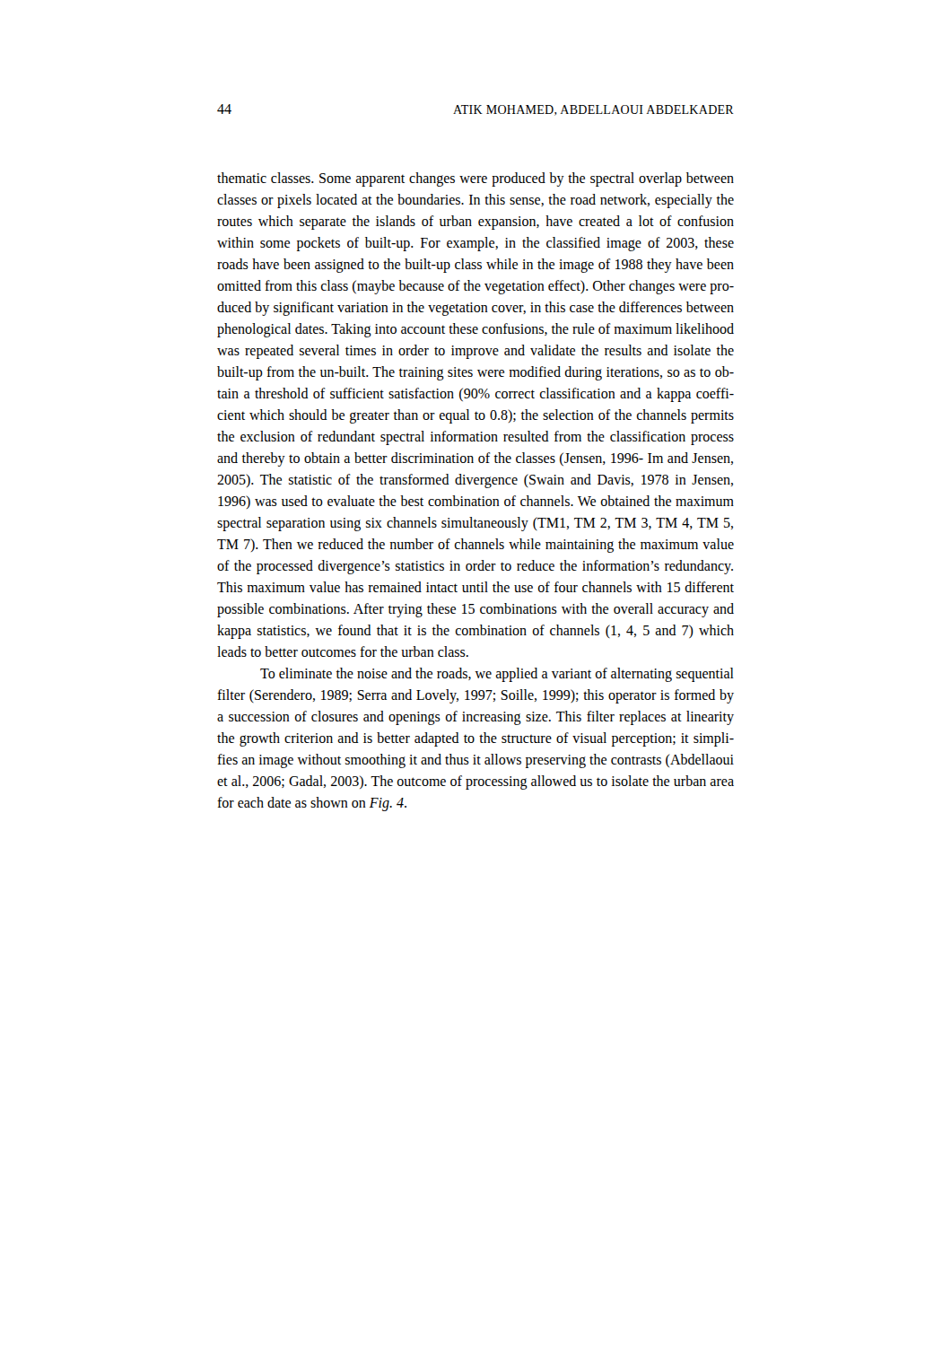44
ATIK MOHAMED, ABDELLAOUI ABDELKADER
thematic classes. Some apparent changes were produced by the spectral overlap between classes or pixels located at the boundaries. In this sense, the road network, especially the routes which separate the islands of urban expansion, have created a lot of confusion within some pockets of built-up. For example, in the classified image of 2003, these roads have been assigned to the built-up class while in the image of 1988 they have been omitted from this class (maybe because of the vegetation effect). Other changes were produced by significant variation in the vegetation cover, in this case the differences between phenological dates. Taking into account these confusions, the rule of maximum likelihood was repeated several times in order to improve and validate the results and isolate the built-up from the un-built. The training sites were modified during iterations, so as to obtain a threshold of sufficient satisfaction (90% correct classification and a kappa coefficient which should be greater than or equal to 0.8); the selection of the channels permits the exclusion of redundant spectral information resulted from the classification process and thereby to obtain a better discrimination of the classes (Jensen, 1996- Im and Jensen, 2005). The statistic of the transformed divergence (Swain and Davis, 1978 in Jensen, 1996) was used to evaluate the best combination of channels. We obtained the maximum spectral separation using six channels simultaneously (TM1, TM 2, TM 3, TM 4, TM 5, TM 7). Then we reduced the number of channels while maintaining the maximum value of the processed divergence’s statistics in order to reduce the information’s redundancy. This maximum value has remained intact until the use of four channels with 15 different possible combinations. After trying these 15 combinations with the overall accuracy and kappa statistics, we found that it is the combination of channels (1, 4, 5 and 7) which leads to better outcomes for the urban class.
To eliminate the noise and the roads, we applied a variant of alternating sequential filter (Serendero, 1989; Serra and Lovely, 1997; Soille, 1999); this operator is formed by a succession of closures and openings of increasing size. This filter replaces at linearity the growth criterion and is better adapted to the structure of visual perception; it simplifies an image without smoothing it and thus it allows preserving the contrasts (Abdellaoui et al., 2006; Gadal, 2003). The outcome of processing allowed us to isolate the urban area for each date as shown on Fig. 4.